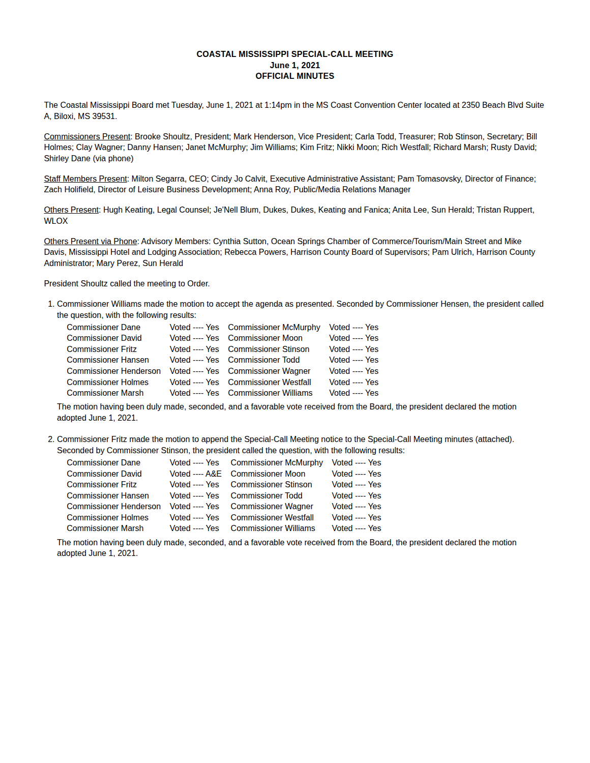COASTAL MISSISSIPPI SPECIAL-CALL MEETING
June 1, 2021
OFFICIAL MINUTES
The Coastal Mississippi Board met Tuesday, June 1, 2021 at 1:14pm in the MS Coast Convention Center located at 2350 Beach Blvd Suite A, Biloxi, MS 39531.
Commissioners Present: Brooke Shoultz, President; Mark Henderson, Vice President; Carla Todd, Treasurer; Rob Stinson, Secretary; Bill Holmes; Clay Wagner; Danny Hansen; Janet McMurphy; Jim Williams; Kim Fritz; Nikki Moon; Rich Westfall; Richard Marsh; Rusty David; Shirley Dane (via phone)
Staff Members Present: Milton Segarra, CEO; Cindy Jo Calvit, Executive Administrative Assistant; Pam Tomasovsky, Director of Finance; Zach Holifield, Director of Leisure Business Development; Anna Roy, Public/Media Relations Manager
Others Present: Hugh Keating, Legal Counsel; Je'Nell Blum, Dukes, Dukes, Keating and Fanica; Anita Lee, Sun Herald; Tristan Ruppert, WLOX
Others Present via Phone: Advisory Members: Cynthia Sutton, Ocean Springs Chamber of Commerce/Tourism/Main Street and Mike Davis, Mississippi Hotel and Lodging Association; Rebecca Powers, Harrison County Board of Supervisors; Pam Ulrich, Harrison County Administrator; Mary Perez, Sun Herald
President Shoultz called the meeting to Order.
Commissioner Williams made the motion to accept the agenda as presented. Seconded by Commissioner Hensen, the president called the question, with the following results:
| Commissioner Dane | Voted ---- Yes | Commissioner McMurphy | Voted ---- Yes |
| Commissioner David | Voted ---- Yes | Commissioner Moon | Voted ---- Yes |
| Commissioner Fritz | Voted ---- Yes | Commissioner Stinson | Voted ---- Yes |
| Commissioner Hansen | Voted ---- Yes | Commissioner Todd | Voted ---- Yes |
| Commissioner Henderson | Voted ---- Yes | Commissioner Wagner | Voted ---- Yes |
| Commissioner Holmes | Voted ---- Yes | Commissioner Westfall | Voted ---- Yes |
| Commissioner Marsh | Voted ---- Yes | Commissioner Williams | Voted ---- Yes |
The motion having been duly made, seconded, and a favorable vote received from the Board, the president declared the motion adopted June 1, 2021.
Commissioner Fritz made the motion to append the Special-Call Meeting notice to the Special-Call Meeting minutes (attached). Seconded by Commissioner Stinson, the president called the question, with the following results:
| Commissioner Dane | Voted ---- Yes | Commissioner McMurphy | Voted ---- Yes |
| Commissioner David | Voted ---- A&E | Commissioner Moon | Voted ---- Yes |
| Commissioner Fritz | Voted ---- Yes | Commissioner Stinson | Voted ---- Yes |
| Commissioner Hansen | Voted ---- Yes | Commissioner Todd | Voted ---- Yes |
| Commissioner Henderson | Voted ---- Yes | Commissioner Wagner | Voted ---- Yes |
| Commissioner Holmes | Voted ---- Yes | Commissioner Westfall | Voted ---- Yes |
| Commissioner Marsh | Voted ---- Yes | Commissioner Williams | Voted ---- Yes |
The motion having been duly made, seconded, and a favorable vote received from the Board, the president declared the motion adopted June 1, 2021.